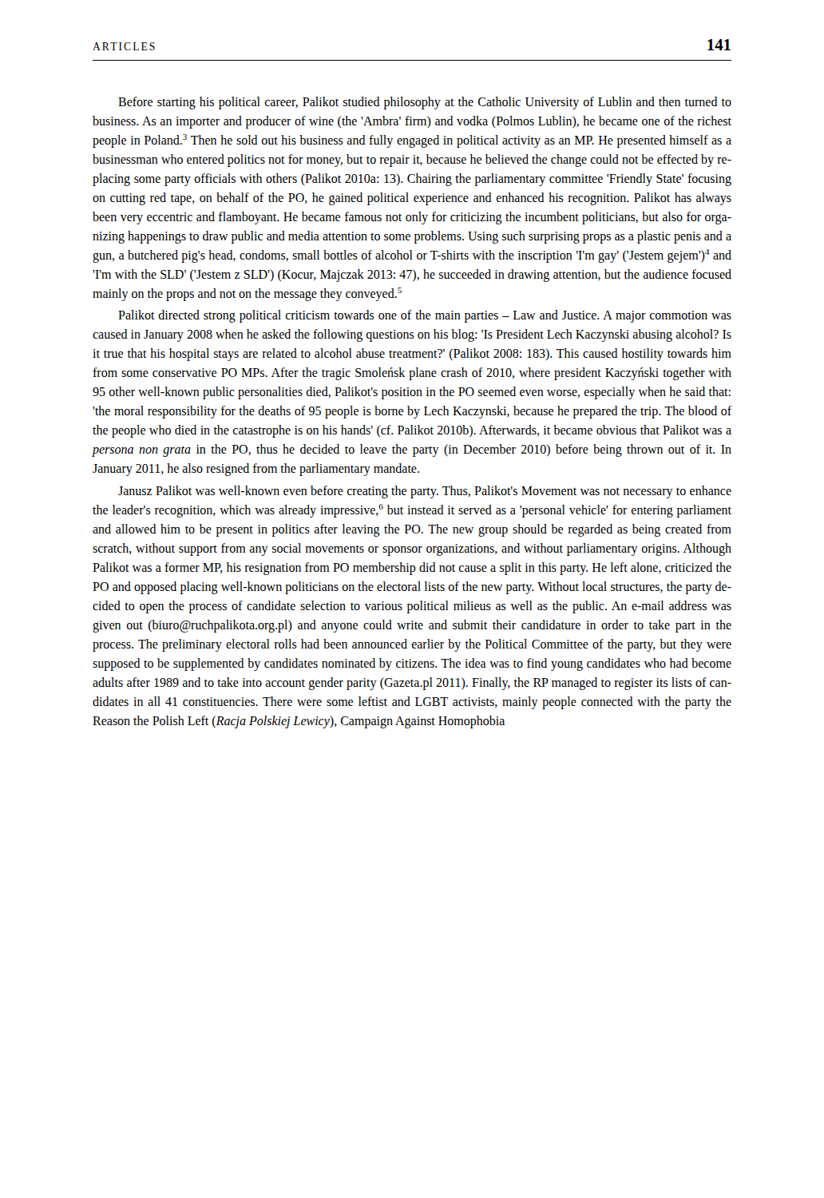Articles 141
Before starting his political career, Palikot studied philosophy at the Catholic University of Lublin and then turned to business. As an importer and producer of wine (the 'Ambra' firm) and vodka (Polmos Lublin), he became one of the richest people in Poland.3 Then he sold out his business and fully engaged in political activity as an MP. He presented himself as a businessman who entered politics not for money, but to repair it, because he believed the change could not be effected by replacing some party officials with others (Palikot 2010a: 13). Chairing the parliamentary committee 'Friendly State' focusing on cutting red tape, on behalf of the PO, he gained political experience and enhanced his recognition. Palikot has always been very eccentric and flamboyant. He became famous not only for criticizing the incumbent politicians, but also for organizing happenings to draw public and media attention to some problems. Using such surprising props as a plastic penis and a gun, a butchered pig's head, condoms, small bottles of alcohol or T-shirts with the inscription 'I'm gay' ('Jestem gejem')4 and 'I'm with the SLD' ('Jestem z SLD') (Kocur, Majczak 2013: 47), he succeeded in drawing attention, but the audience focused mainly on the props and not on the message they conveyed.5
Palikot directed strong political criticism towards one of the main parties – Law and Justice. A major commotion was caused in January 2008 when he asked the following questions on his blog: 'Is President Lech Kaczynski abusing alcohol? Is it true that his hospital stays are related to alcohol abuse treatment?' (Palikot 2008: 183). This caused hostility towards him from some conservative PO MPs. After the tragic Smoleńsk plane crash of 2010, where president Kaczyński together with 95 other well-known public personalities died, Palikot's position in the PO seemed even worse, especially when he said that: 'the moral responsibility for the deaths of 95 people is borne by Lech Kaczynski, because he prepared the trip. The blood of the people who died in the catastrophe is on his hands' (cf. Palikot 2010b). Afterwards, it became obvious that Palikot was a persona non grata in the PO, thus he decided to leave the party (in December 2010) before being thrown out of it. In January 2011, he also resigned from the parliamentary mandate.
Janusz Palikot was well-known even before creating the party. Thus, Palikot's Movement was not necessary to enhance the leader's recognition, which was already impressive,6 but instead it served as a 'personal vehicle' for entering parliament and allowed him to be present in politics after leaving the PO. The new group should be regarded as being created from scratch, without support from any social movements or sponsor organizations, and without parliamentary origins. Although Palikot was a former MP, his resignation from PO membership did not cause a split in this party. He left alone, criticized the PO and opposed placing well-known politicians on the electoral lists of the new party. Without local structures, the party decided to open the process of candidate selection to various political milieus as well as the public. An e-mail address was given out (biuro@ruchpalikota.org.pl) and anyone could write and submit their candidature in order to take part in the process. The preliminary electoral rolls had been announced earlier by the Political Committee of the party, but they were supposed to be supplemented by candidates nominated by citizens. The idea was to find young candidates who had become adults after 1989 and to take into account gender parity (Gazeta.pl 2011). Finally, the RP managed to register its lists of candidates in all 41 constituencies. There were some leftist and LGBT activists, mainly people connected with the party the Reason the Polish Left (Racja Polskiej Lewicy), Campaign Against Homophobia